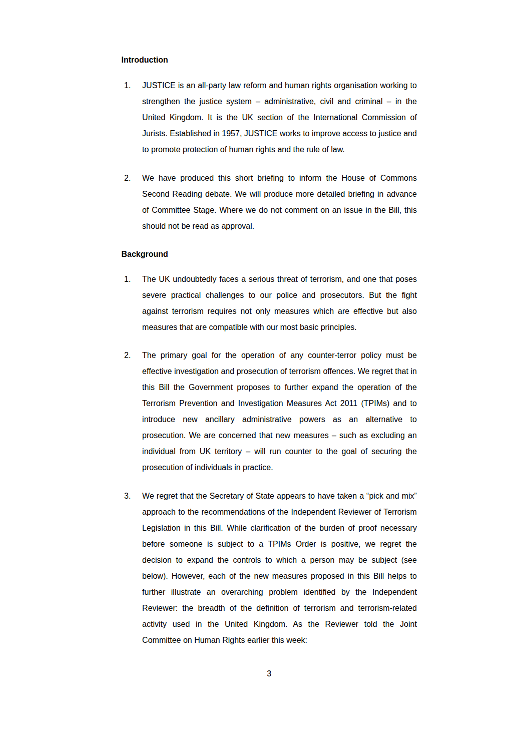Introduction
JUSTICE is an all-party law reform and human rights organisation working to strengthen the justice system – administrative, civil and criminal – in the United Kingdom. It is the UK section of the International Commission of Jurists. Established in 1957, JUSTICE works to improve access to justice and to promote protection of human rights and the rule of law.
We have produced this short briefing to inform the House of Commons Second Reading debate. We will produce more detailed briefing in advance of Committee Stage. Where we do not comment on an issue in the Bill, this should not be read as approval.
Background
The UK undoubtedly faces a serious threat of terrorism, and one that poses severe practical challenges to our police and prosecutors. But the fight against terrorism requires not only measures which are effective but also measures that are compatible with our most basic principles.
The primary goal for the operation of any counter-terror policy must be effective investigation and prosecution of terrorism offences. We regret that in this Bill the Government proposes to further expand the operation of the Terrorism Prevention and Investigation Measures Act 2011 (TPIMs) and to introduce new ancillary administrative powers as an alternative to prosecution. We are concerned that new measures – such as excluding an individual from UK territory – will run counter to the goal of securing the prosecution of individuals in practice.
We regret that the Secretary of State appears to have taken a “pick and mix” approach to the recommendations of the Independent Reviewer of Terrorism Legislation in this Bill. While clarification of the burden of proof necessary before someone is subject to a TPIMs Order is positive, we regret the decision to expand the controls to which a person may be subject (see below). However, each of the new measures proposed in this Bill helps to further illustrate an overarching problem identified by the Independent Reviewer: the breadth of the definition of terrorism and terrorism-related activity used in the United Kingdom. As the Reviewer told the Joint Committee on Human Rights earlier this week:
3